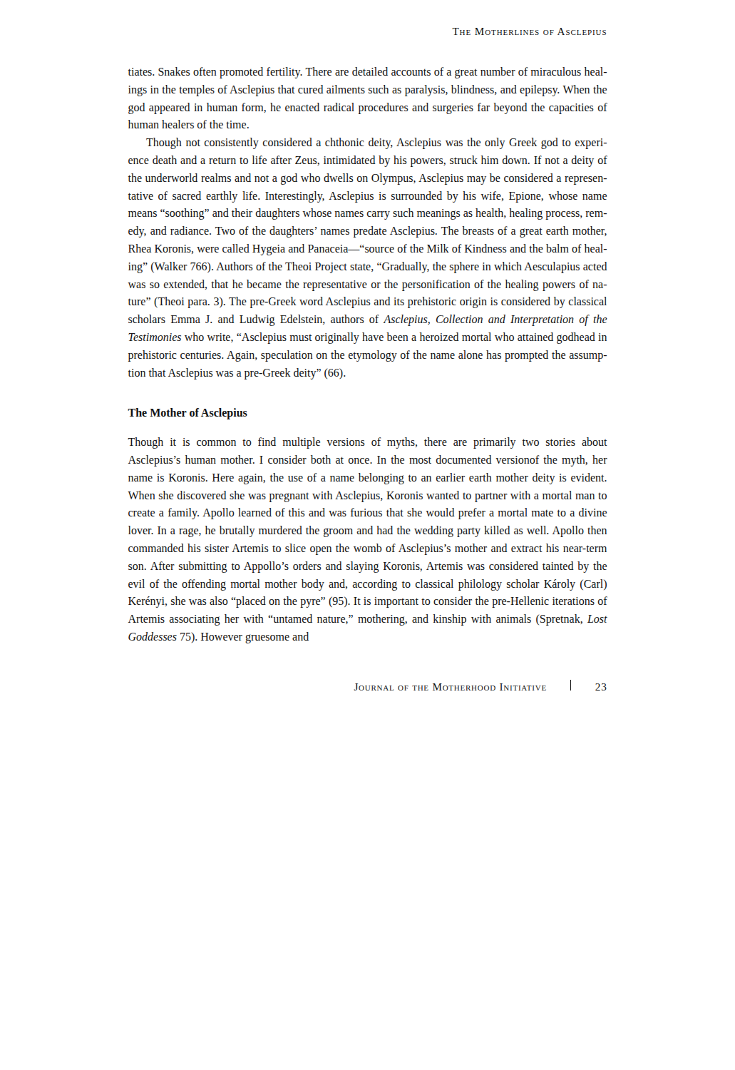The Motherlines of Asclepius
tiates. Snakes often promoted fertility. There are detailed accounts of a great number of miraculous healings in the temples of Asclepius that cured ailments such as paralysis, blindness, and epilepsy. When the god appeared in human form, he enacted radical procedures and surgeries far beyond the capacities of human healers of the time.
Though not consistently considered a chthonic deity, Asclepius was the only Greek god to experience death and a return to life after Zeus, intimidated by his powers, struck him down. If not a deity of the underworld realms and not a god who dwells on Olympus, Asclepius may be considered a representative of sacred earthly life. Interestingly, Asclepius is surrounded by his wife, Epione, whose name means “soothing” and their daughters whose names carry such meanings as health, healing process, remedy, and radiance. Two of the daughters’ names predate Asclepius. The breasts of a great earth mother, Rhea Koronis, were called Hygeia and Panaceia—“source of the Milk of Kindness and the balm of healing” (Walker 766). Authors of the Theoi Project state, “Gradually, the sphere in which Aesculapius acted was so extended, that he became the representative or the personification of the healing powers of nature” (Theoi para. 3). The pre-Greek word Asclepius and its prehistoric origin is considered by classical scholars Emma J. and Ludwig Edelstein, authors of Asclepius, Collection and Interpretation of the Testimonies who write, “Asclepius must originally have been a heroized mortal who attained godhead in prehistoric centuries. Again, speculation on the etymology of the name alone has prompted the assumption that Asclepius was a pre-Greek deity” (66).
The Mother of Asclepius
Though it is common to find multiple versions of myths, there are primarily two stories about Asclepius’s human mother. I consider both at once. In the most documented versionof the myth, her name is Koronis. Here again, the use of a name belonging to an earlier earth mother deity is evident. When she discovered she was pregnant with Asclepius, Koronis wanted to partner with a mortal man to create a family. Apollo learned of this and was furious that she would prefer a mortal mate to a divine lover. In a rage, he brutally murdered the groom and had the wedding party killed as well. Apollo then commanded his sister Artemis to slice open the womb of Asclepius’s mother and extract his near-term son. After submitting to Appollo’s orders and slaying Koronis, Artemis was considered tainted by the evil of the offending mortal mother body and, according to classical philology scholar Károly (Carl) Kerényi, she was also “placed on the pyre” (95). It is important to consider the pre-Hellenic iterations of Artemis associating her with “untamed nature,” mothering, and kinship with animals (Spretnak, Lost Goddesses 75). However gruesome and
Journal of the Motherhood Initiative 23